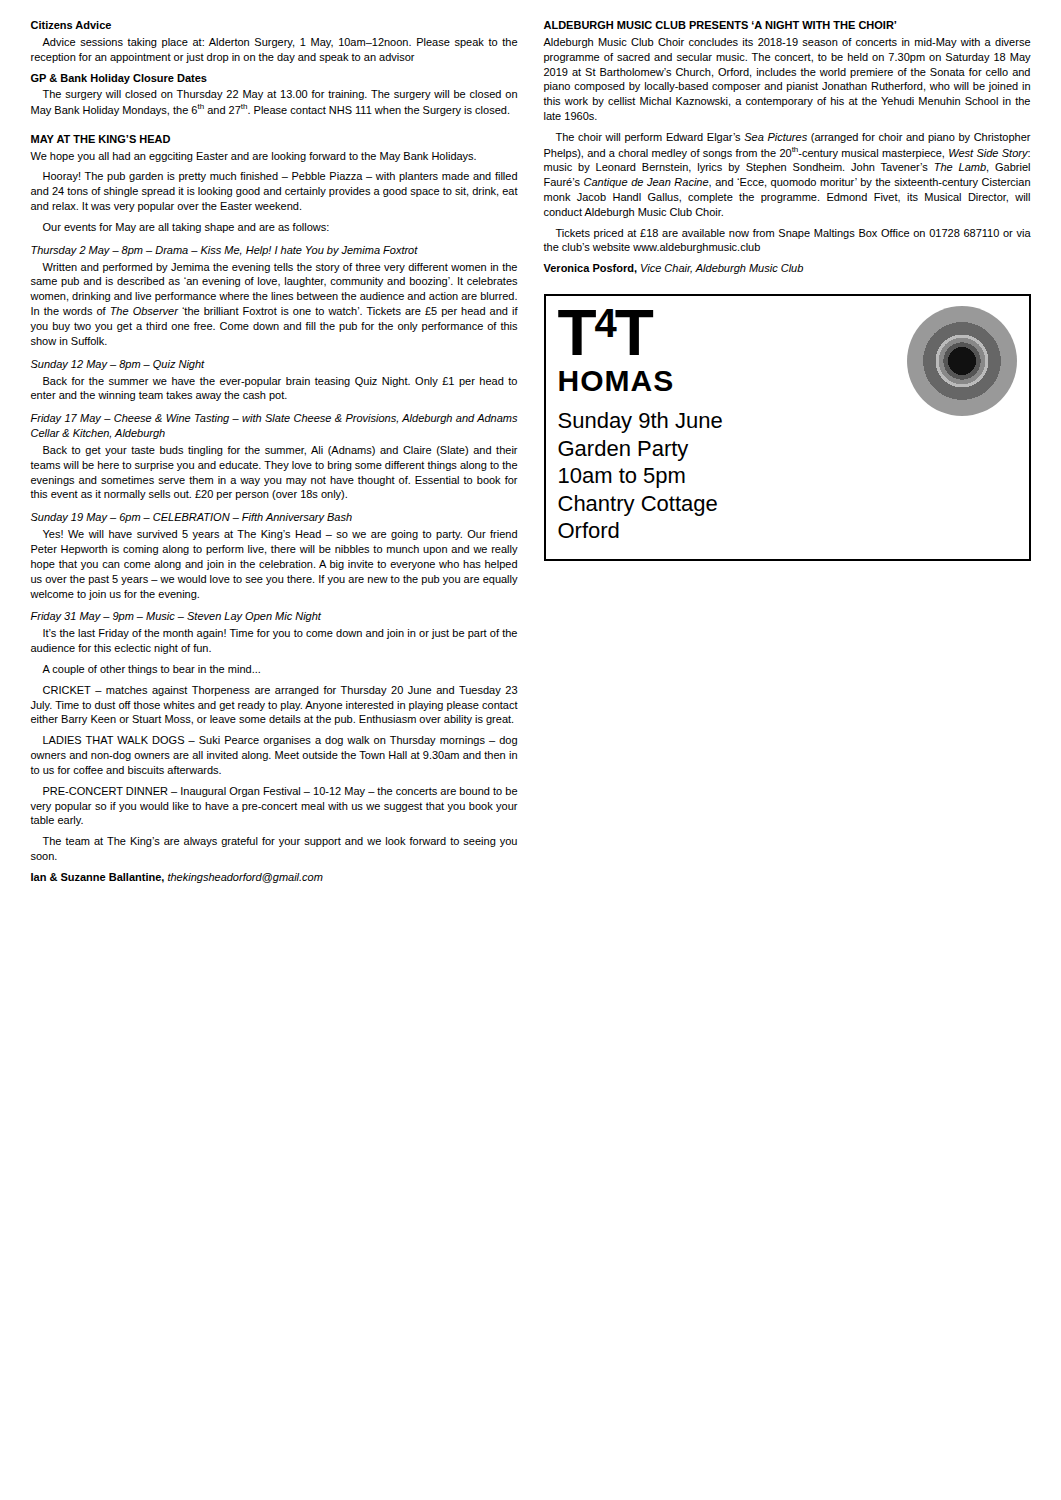Citizens Advice
Advice sessions taking place at: Alderton Surgery, 1 May, 10am–12noon. Please speak to the reception for an appointment or just drop in on the day and speak to an advisor
GP & Bank Holiday Closure Dates
The surgery will closed on Thursday 22 May at 13.00 for training. The surgery will be closed on May Bank Holiday Mondays, the 6th and 27th. Please contact NHS 111 when the Surgery is closed.
MAY AT THE KING’S HEAD
We hope you all had an eggciting Easter and are looking forward to the May Bank Holidays.
Hooray! The pub garden is pretty much finished – Pebble Piazza – with planters made and filled and 24 tons of shingle spread it is looking good and certainly provides a good space to sit, drink, eat and relax. It was very popular over the Easter weekend.
Our events for May are all taking shape and are as follows:
Thursday 2 May – 8pm – Drama – Kiss Me, Help! I hate You by Jemima Foxtrot
Written and performed by Jemima the evening tells the story of three very different women in the same pub and is described as ‘an evening of love, laughter, community and boozing’. It celebrates women, drinking and live performance where the lines between the audience and action are blurred. In the words of The Observer ‘the brilliant Foxtrot is one to watch’. Tickets are £5 per head and if you buy two you get a third one free. Come down and fill the pub for the only performance of this show in Suffolk.
Sunday 12 May – 8pm – Quiz Night
Back for the summer we have the ever-popular brain teasing Quiz Night. Only £1 per head to enter and the winning team takes away the cash pot.
Friday 17 May – Cheese & Wine Tasting – with Slate Cheese & Provisions, Aldeburgh and Adnams Cellar & Kitchen, Aldeburgh
Back to get your taste buds tingling for the summer, Ali (Adnams) and Claire (Slate) and their teams will be here to surprise you and educate. They love to bring some different things along to the evenings and sometimes serve them in a way you may not have thought of. Essential to book for this event as it normally sells out. £20 per person (over 18s only).
Sunday 19 May – 6pm – CELEBRATION – Fifth Anniversary Bash
Yes! We will have survived 5 years at The King’s Head – so we are going to party. Our friend Peter Hepworth is coming along to perform live, there will be nibbles to munch upon and we really hope that you can come along and join in the celebration. A big invite to everyone who has helped us over the past 5 years – we would love to see you there. If you are new to the pub you are equally welcome to join us for the evening.
Friday 31 May – 9pm – Music – Steven Lay Open Mic Night
It’s the last Friday of the month again! Time for you to come down and join in or just be part of the audience for this eclectic night of fun.
A couple of other things to bear in the mind...
CRICKET – matches against Thorpeness are arranged for Thursday 20 June and Tuesday 23 July. Time to dust off those whites and get ready to play. Anyone interested in playing please contact either Barry Keen or Stuart Moss, or leave some details at the pub. Enthusiasm over ability is great.
LADIES THAT WALK DOGS – Suki Pearce organises a dog walk on Thursday mornings – dog owners and non-dog owners are all invited along. Meet outside the Town Hall at 9.30am and then in to us for coffee and biscuits afterwards.
PRE-CONCERT DINNER – Inaugural Organ Festival – 10-12 May – the concerts are bound to be very popular so if you would like to have a pre-concert meal with us we suggest that you book your table early.
The team at The King’s are always grateful for your support and we look forward to seeing you soon.
Ian & Suzanne Ballantine, thekingsheadorford@gmail.com
ALDEBURGH MUSIC CLUB PRESENTS ‘A NIGHT WITH THE CHOIR’
Aldeburgh Music Club Choir concludes its 2018-19 season of concerts in mid-May with a diverse programme of sacred and secular music. The concert, to be held on 7.30pm on Saturday 18 May 2019 at St Bartholomew’s Church, Orford, includes the world premiere of the Sonata for cello and piano composed by locally-based composer and pianist Jonathan Rutherford, who will be joined in this work by cellist Michal Kaznowski, a contemporary of his at the Yehudi Menuhin School in the late 1960s.
The choir will perform Edward Elgar’s Sea Pictures (arranged for choir and piano by Christopher Phelps), and a choral medley of songs from the 20th-century musical masterpiece, West Side Story: music by Leonard Bernstein, lyrics by Stephen Sondheim. John Tavener’s The Lamb, Gabriel Fauré’s Cantique de Jean Racine, and ‘Ecce, quomodo moritur’ by the sixteenth-century Cistercian monk Jacob Handl Gallus, complete the programme. Edmond Fivet, its Musical Director, will conduct Aldeburgh Music Club Choir.
Tickets priced at £18 are available now from Snape Maltings Box Office on 01728 687110 or via the club’s website www.aldeburghmusic.club
Veronica Posford, Vice Chair, Aldeburgh Music Club
T4 T
HOMAS
Sunday 9th June
Garden Party
10am to 5pm
Chantry Cottage
Orford